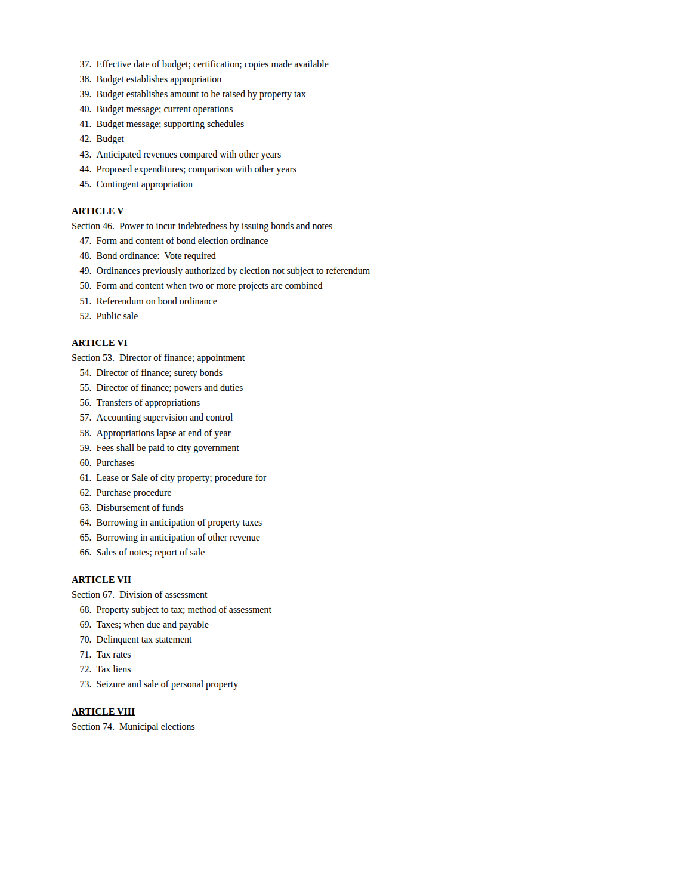37. Effective date of budget; certification; copies made available
38. Budget establishes appropriation
39. Budget establishes amount to be raised by property tax
40. Budget message; current operations
41. Budget message; supporting schedules
42. Budget
43. Anticipated revenues compared with other years
44. Proposed expenditures; comparison with other years
45. Contingent appropriation
ARTICLE V
Section 46. Power to incur indebtedness by issuing bonds and notes
47. Form and content of bond election ordinance
48. Bond ordinance: Vote required
49. Ordinances previously authorized by election not subject to referendum
50. Form and content when two or more projects are combined
51. Referendum on bond ordinance
52. Public sale
ARTICLE VI
Section 53. Director of finance; appointment
54. Director of finance; surety bonds
55. Director of finance; powers and duties
56. Transfers of appropriations
57. Accounting supervision and control
58. Appropriations lapse at end of year
59. Fees shall be paid to city government
60. Purchases
61. Lease or Sale of city property; procedure for
62. Purchase procedure
63. Disbursement of funds
64. Borrowing in anticipation of property taxes
65. Borrowing in anticipation of other revenue
66. Sales of notes; report of sale
ARTICLE VII
Section 67. Division of assessment
68. Property subject to tax; method of assessment
69. Taxes; when due and payable
70. Delinquent tax statement
71. Tax rates
72. Tax liens
73. Seizure and sale of personal property
ARTICLE VIII
Section 74. Municipal elections